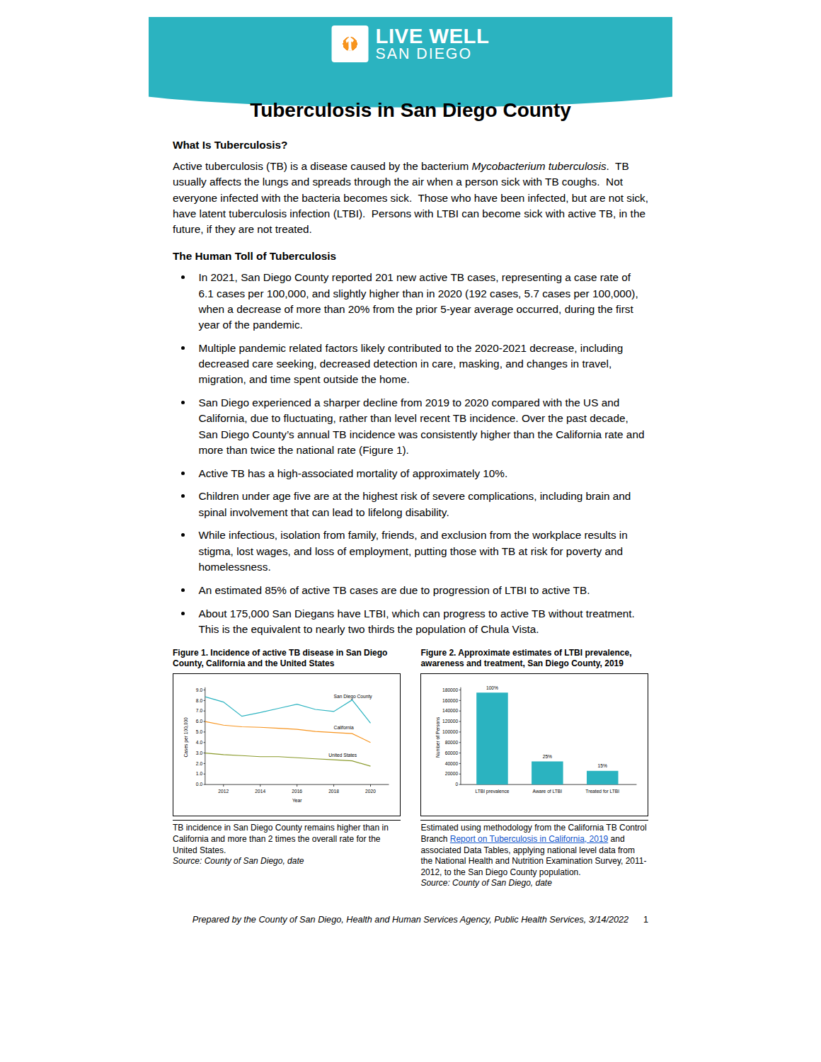LIVE WELL
SAN DIEGO
Tuberculosis in San Diego County
What Is Tuberculosis?
Active tuberculosis (TB) is a disease caused by the bacterium Mycobacterium tuberculosis. TB usually affects the lungs and spreads through the air when a person sick with TB coughs. Not everyone infected with the bacteria becomes sick. Those who have been infected, but are not sick, have latent tuberculosis infection (LTBI). Persons with LTBI can become sick with active TB, in the future, if they are not treated.
The Human Toll of Tuberculosis
In 2021, San Diego County reported 201 new active TB cases, representing a case rate of 6.1 cases per 100,000, and slightly higher than in 2020 (192 cases, 5.7 cases per 100,000), when a decrease of more than 20% from the prior 5-year average occurred, during the first year of the pandemic.
Multiple pandemic related factors likely contributed to the 2020-2021 decrease, including decreased care seeking, decreased detection in care, masking, and changes in travel, migration, and time spent outside the home.
San Diego experienced a sharper decline from 2019 to 2020 compared with the US and California, due to fluctuating, rather than level recent TB incidence. Over the past decade, San Diego County’s annual TB incidence was consistently higher than the California rate and more than twice the national rate (Figure 1).
Active TB has a high-associated mortality of approximately 10%.
Children under age five are at the highest risk of severe complications, including brain and spinal involvement that can lead to lifelong disability.
While infectious, isolation from family, friends, and exclusion from the workplace results in stigma, lost wages, and loss of employment, putting those with TB at risk for poverty and homelessness.
An estimated 85% of active TB cases are due to progression of LTBI to active TB.
About 175,000 San Diegans have LTBI, which can progress to active TB without treatment. This is the equivalent to nearly two thirds the population of Chula Vista.
Figure 1. Incidence of active TB disease in San Diego County, California and the United States
0.0 1.0 2.0 3.0 4.0 5.0 6.0 7.0 8.0 9.0 2012 2014 2016 2018 2020 Year Cases per 100,000 San Diego County California United States
TB incidence in San Diego County remains higher than in California and more than 2 times the overall rate for the United States.
Source: County of San Diego, date
Figure 2. Approximate estimates of LTBI prevalence, awareness and treatment, San Diego County, 2019
0 20000 40000 60000 80000 100000 120000 140000 160000 180000 Number of Persons 100% 25% 15% LTBI prevalence Aware of LTBI Treated for LTBI
Estimated using methodology from the California TB Control Branch Report on Tuberculosis in California, 2019 and associated Data Tables, applying national level data from the National Health and Nutrition Examination Survey, 2011-2012, to the San Diego County population.
Source: County of San Diego, date
Prepared by the County of San Diego, Health and Human Services Agency, Public Health Services, 3/14/2022 1